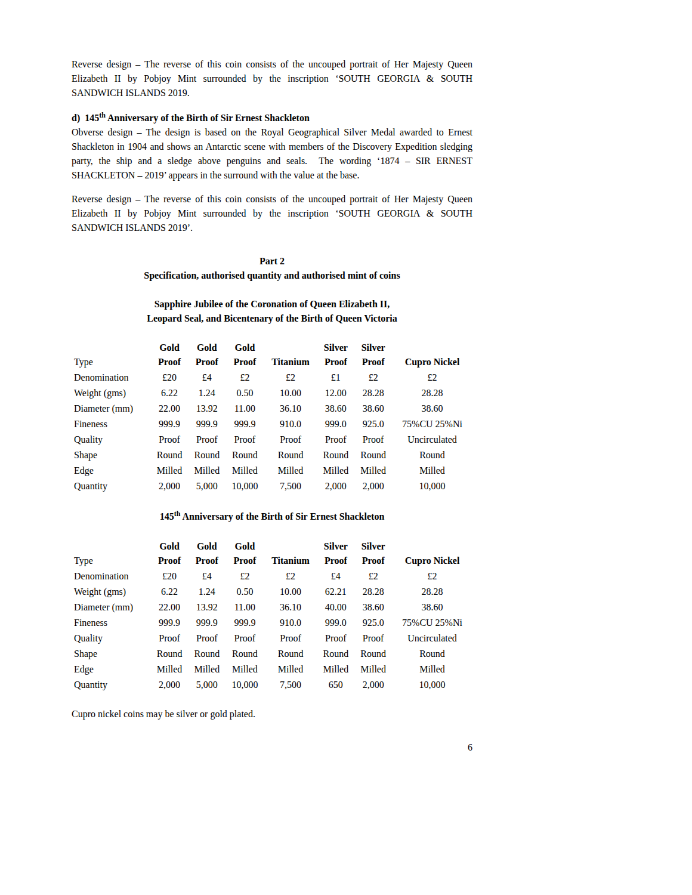Reverse design – The reverse of this coin consists of the uncouped portrait of Her Majesty Queen Elizabeth II by Pobjoy Mint surrounded by the inscription ‘SOUTH GEORGIA & SOUTH SANDWICH ISLANDS 2019.
d) 145th Anniversary of the Birth of Sir Ernest Shackleton
Obverse design – The design is based on the Royal Geographical Silver Medal awarded to Ernest Shackleton in 1904 and shows an Antarctic scene with members of the Discovery Expedition sledging party, the ship and a sledge above penguins and seals. The wording ‘1874 – SIR ERNEST SHACKLETON – 2019’ appears in the surround with the value at the base.
Reverse design – The reverse of this coin consists of the uncouped portrait of Her Majesty Queen Elizabeth II by Pobjoy Mint surrounded by the inscription ‘SOUTH GEORGIA & SOUTH SANDWICH ISLANDS 2019’.
Part 2
Specification, authorised quantity and authorised mint of coins
Sapphire Jubilee of the Coronation of Queen Elizabeth II,
Leopard Seal, and Bicentenary of the Birth of Queen Victoria
| Type | Gold Proof | Gold Proof | Gold Proof | Titanium | Silver Proof | Silver Proof | Cupro Nickel |
| --- | --- | --- | --- | --- | --- | --- | --- |
| Denomination | £20 | £4 | £2 | £2 | £1 | £2 | £2 |
| Weight (gms) | 6.22 | 1.24 | 0.50 | 10.00 | 12.00 | 28.28 | 28.28 |
| Diameter (mm) | 22.00 | 13.92 | 11.00 | 36.10 | 38.60 | 38.60 | 38.60 |
| Fineness | 999.9 | 999.9 | 999.9 | 910.0 | 999.0 | 925.0 | 75%CU 25%Ni |
| Quality | Proof | Proof | Proof | Proof | Proof | Proof | Uncirculated |
| Shape | Round | Round | Round | Round | Round | Round | Round |
| Edge | Milled | Milled | Milled | Milled | Milled | Milled | Milled |
| Quantity | 2,000 | 5,000 | 10,000 | 7,500 | 2,000 | 2,000 | 10,000 |
145th Anniversary of the Birth of Sir Ernest Shackleton
| Type | Gold Proof | Gold Proof | Gold Proof | Titanium | Silver Proof | Silver Proof | Cupro Nickel |
| --- | --- | --- | --- | --- | --- | --- | --- |
| Denomination | £20 | £4 | £2 | £2 | £4 | £2 | £2 |
| Weight (gms) | 6.22 | 1.24 | 0.50 | 10.00 | 62.21 | 28.28 | 28.28 |
| Diameter (mm) | 22.00 | 13.92 | 11.00 | 36.10 | 40.00 | 38.60 | 38.60 |
| Fineness | 999.9 | 999.9 | 999.9 | 910.0 | 999.0 | 925.0 | 75%CU 25%Ni |
| Quality | Proof | Proof | Proof | Proof | Proof | Proof | Uncirculated |
| Shape | Round | Round | Round | Round | Round | Round | Round |
| Edge | Milled | Milled | Milled | Milled | Milled | Milled | Milled |
| Quantity | 2,000 | 5,000 | 10,000 | 7,500 | 650 | 2,000 | 10,000 |
Cupro nickel coins may be silver or gold plated.
6